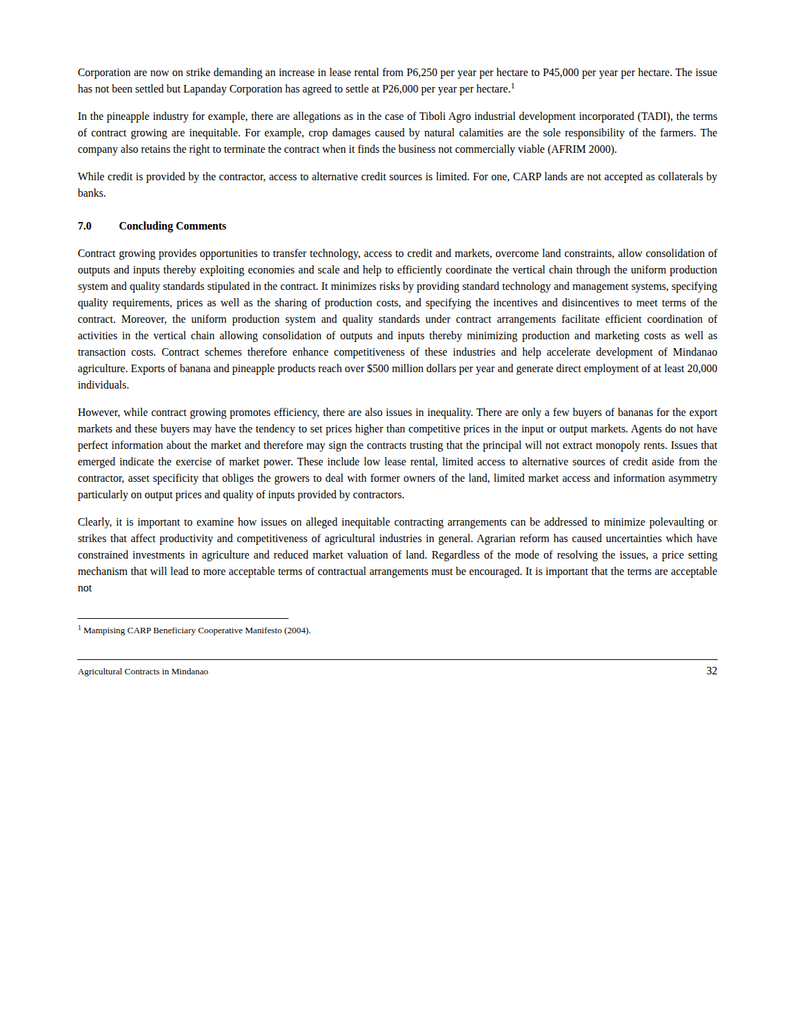Corporation are now on strike demanding an increase in lease rental from P6,250 per year per hectare to P45,000 per year per hectare. The issue has not been settled but Lapanday Corporation has agreed to settle at P26,000 per year per hectare.1
In the pineapple industry for example, there are allegations as in the case of Tiboli Agro industrial development incorporated (TADI), the terms of contract growing are inequitable. For example, crop damages caused by natural calamities are the sole responsibility of the farmers. The company also retains the right to terminate the contract when it finds the business not commercially viable (AFRIM 2000).
While credit is provided by the contractor, access to alternative credit sources is limited. For one, CARP lands are not accepted as collaterals by banks.
7.0 Concluding Comments
Contract growing provides opportunities to transfer technology, access to credit and markets, overcome land constraints, allow consolidation of outputs and inputs thereby exploiting economies and scale and help to efficiently coordinate the vertical chain through the uniform production system and quality standards stipulated in the contract. It minimizes risks by providing standard technology and management systems, specifying quality requirements, prices as well as the sharing of production costs, and specifying the incentives and disincentives to meet terms of the contract. Moreover, the uniform production system and quality standards under contract arrangements facilitate efficient coordination of activities in the vertical chain allowing consolidation of outputs and inputs thereby minimizing production and marketing costs as well as transaction costs. Contract schemes therefore enhance competitiveness of these industries and help accelerate development of Mindanao agriculture. Exports of banana and pineapple products reach over $500 million dollars per year and generate direct employment of at least 20,000 individuals.
However, while contract growing promotes efficiency, there are also issues in inequality. There are only a few buyers of bananas for the export markets and these buyers may have the tendency to set prices higher than competitive prices in the input or output markets. Agents do not have perfect information about the market and therefore may sign the contracts trusting that the principal will not extract monopoly rents. Issues that emerged indicate the exercise of market power. These include low lease rental, limited access to alternative sources of credit aside from the contractor, asset specificity that obliges the growers to deal with former owners of the land, limited market access and information asymmetry particularly on output prices and quality of inputs provided by contractors.
Clearly, it is important to examine how issues on alleged inequitable contracting arrangements can be addressed to minimize polevaulting or strikes that affect productivity and competitiveness of agricultural industries in general. Agrarian reform has caused uncertainties which have constrained investments in agriculture and reduced market valuation of land. Regardless of the mode of resolving the issues, a price setting mechanism that will lead to more acceptable terms of contractual arrangements must be encouraged. It is important that the terms are acceptable not
1 Mampising CARP Beneficiary Cooperative Manifesto (2004).
Agricultural Contracts in Mindanao 32